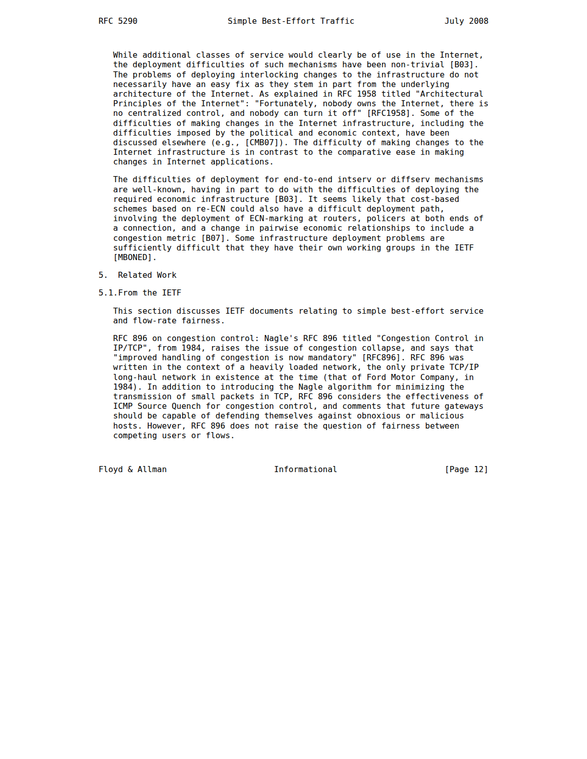RFC 5290 Simple Best-Effort Traffic July 2008
While additional classes of service would clearly be of use in the Internet, the deployment difficulties of such mechanisms have been non-trivial [B03]. The problems of deploying interlocking changes to the infrastructure do not necessarily have an easy fix as they stem in part from the underlying architecture of the Internet. As explained in RFC 1958 titled "Architectural Principles of the Internet": "Fortunately, nobody owns the Internet, there is no centralized control, and nobody can turn it off" [RFC1958]. Some of the difficulties of making changes in the Internet infrastructure, including the difficulties imposed by the political and economic context, have been discussed elsewhere (e.g., [CMB07]). The difficulty of making changes to the Internet infrastructure is in contrast to the comparative ease in making changes in Internet applications.
The difficulties of deployment for end-to-end intserv or diffserv mechanisms are well-known, having in part to do with the difficulties of deploying the required economic infrastructure [B03]. It seems likely that cost-based schemes based on re-ECN could also have a difficult deployment path, involving the deployment of ECN-marking at routers, policers at both ends of a connection, and a change in pairwise economic relationships to include a congestion metric [B07]. Some infrastructure deployment problems are sufficiently difficult that they have their own working groups in the IETF [MBONED].
5. Related Work
5.1. From the IETF
This section discusses IETF documents relating to simple best-effort service and flow-rate fairness.
RFC 896 on congestion control: Nagle's RFC 896 titled "Congestion Control in IP/TCP", from 1984, raises the issue of congestion collapse, and says that "improved handling of congestion is now mandatory" [RFC896]. RFC 896 was written in the context of a heavily loaded network, the only private TCP/IP long-haul network in existence at the time (that of Ford Motor Company, in 1984). In addition to introducing the Nagle algorithm for minimizing the transmission of small packets in TCP, RFC 896 considers the effectiveness of ICMP Source Quench for congestion control, and comments that future gateways should be capable of defending themselves against obnoxious or malicious hosts. However, RFC 896 does not raise the question of fairness between competing users or flows.
Floyd & Allman Informational [Page 12]